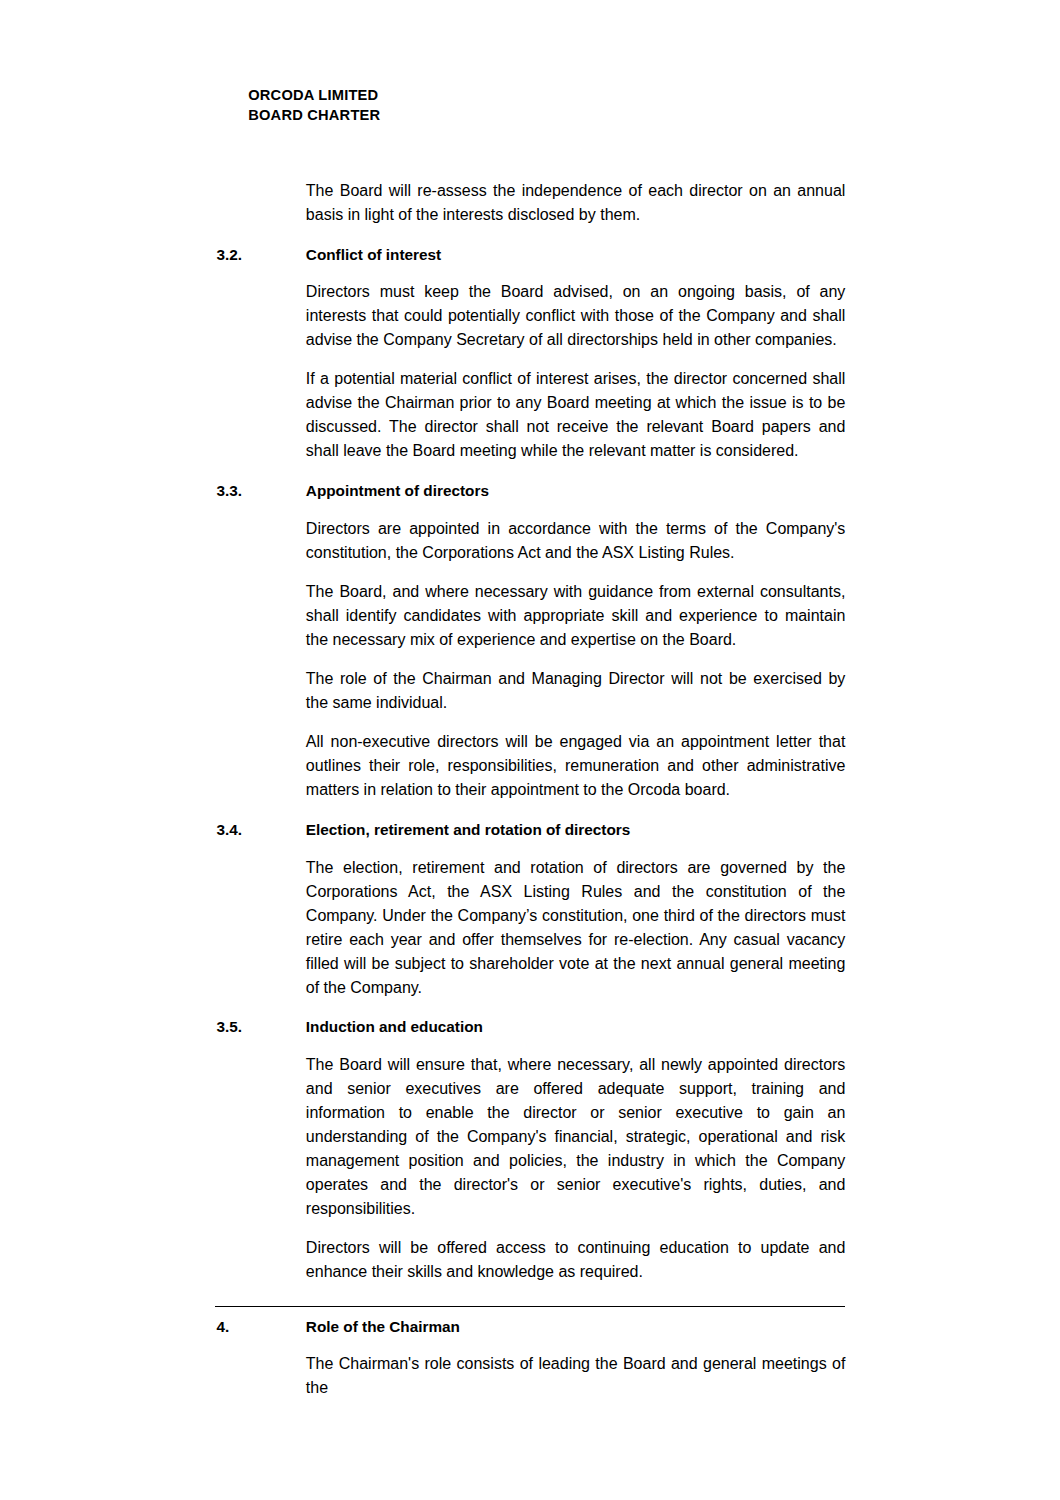ORCODA LIMITED
BOARD CHARTER
The Board will re-assess the independence of each director on an annual basis in light of the interests disclosed by them.
3.2.
Conflict of interest
Directors must keep the Board advised, on an ongoing basis, of any interests that could potentially conflict with those of the Company and shall advise the Company Secretary of all directorships held in other companies.
If a potential material conflict of interest arises, the director concerned shall advise the Chairman prior to any Board meeting at which the issue is to be discussed. The director shall not receive the relevant Board papers and shall leave the Board meeting while the relevant matter is considered.
3.3.
Appointment of directors
Directors are appointed in accordance with the terms of the Company's constitution, the Corporations Act and the ASX Listing Rules.
The Board, and where necessary with guidance from external consultants, shall identify candidates with appropriate skill and experience to maintain the necessary mix of experience and expertise on the Board.
The role of the Chairman and Managing Director will not be exercised by the same individual.
All non-executive directors will be engaged via an appointment letter that outlines their role, responsibilities, remuneration and other administrative matters in relation to their appointment to the Orcoda board.
3.4.
Election, retirement and rotation of directors
The election, retirement and rotation of directors are governed by the Corporations Act, the ASX Listing Rules and the constitution of the Company. Under the Company’s constitution, one third of the directors must retire each year and offer themselves for re-election. Any casual vacancy filled will be subject to shareholder vote at the next annual general meeting of the Company.
3.5.
Induction and education
The Board will ensure that, where necessary, all newly appointed directors and senior executives are offered adequate support, training and information to enable the director or senior executive to gain an understanding of the Company's financial, strategic, operational and risk management position and policies, the industry in which the Company operates and the director's or senior executive's rights, duties, and responsibilities.
Directors will be offered access to continuing education to update and enhance their skills and knowledge as required.
4.
Role of the Chairman
The Chairman's role consists of leading the Board and general meetings of the